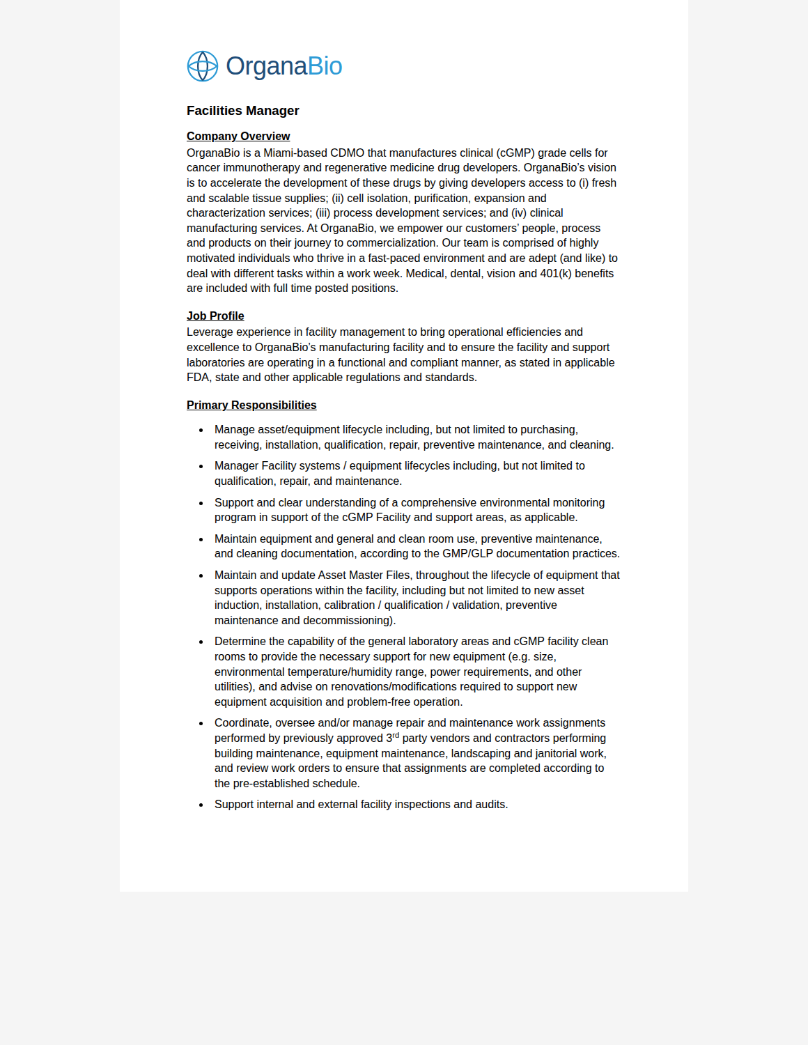Organa Bio
Facilities Manager
Company Overview
OrganaBio is a Miami-based CDMO that manufactures clinical (cGMP) grade cells for cancer immunotherapy and regenerative medicine drug developers. OrganaBio’s vision is to accelerate the development of these drugs by giving developers access to (i) fresh and scalable tissue supplies; (ii) cell isolation, purification, expansion and characterization services; (iii) process development services; and (iv) clinical manufacturing services. At OrganaBio, we empower our customers’ people, process and products on their journey to commercialization. Our team is comprised of highly motivated individuals who thrive in a fast-paced environment and are adept (and like) to deal with different tasks within a work week. Medical, dental, vision and 401(k) benefits are included with full time posted positions.
Job Profile
Leverage experience in facility management to bring operational efficiencies and excellence to OrganaBio’s manufacturing facility and to ensure the facility and support laboratories are operating in a functional and compliant manner, as stated in applicable FDA, state and other applicable regulations and standards.
Primary Responsibilities
Manage asset/equipment lifecycle including, but not limited to purchasing, receiving, installation, qualification, repair, preventive maintenance, and cleaning.
Manager Facility systems / equipment lifecycles including, but not limited to qualification, repair, and maintenance.
Support and clear understanding of a comprehensive environmental monitoring program in support of the cGMP Facility and support areas, as applicable.
Maintain equipment and general and clean room use, preventive maintenance, and cleaning documentation, according to the GMP/GLP documentation practices.
Maintain and update Asset Master Files, throughout the lifecycle of equipment that supports operations within the facility, including but not limited to new asset induction, installation, calibration / qualification / validation, preventive maintenance and decommissioning).
Determine the capability of the general laboratory areas and cGMP facility clean rooms to provide the necessary support for new equipment (e.g. size, environmental temperature/humidity range, power requirements, and other utilities), and advise on renovations/modifications required to support new equipment acquisition and problem-free operation.
Coordinate, oversee and/or manage repair and maintenance work assignments performed by previously approved 3rd party vendors and contractors performing building maintenance, equipment maintenance, landscaping and janitorial work, and review work orders to ensure that assignments are completed according to the pre-established schedule.
Support internal and external facility inspections and audits.